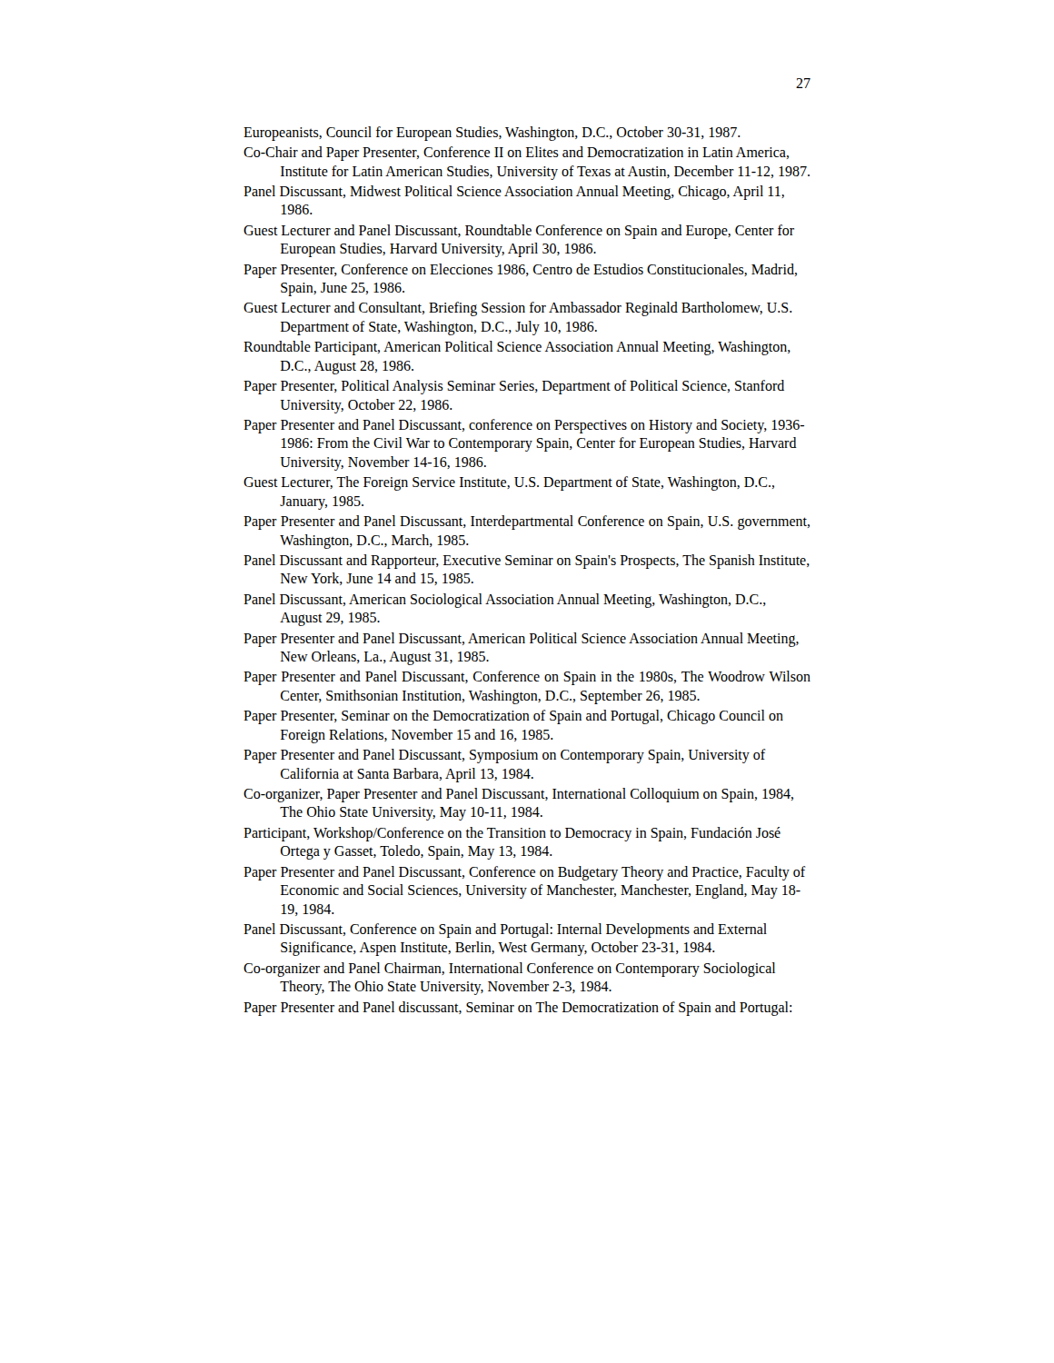27
Europeanists, Council for European Studies, Washington, D.C., October 30-31, 1987.
Co-Chair and Paper Presenter, Conference II on Elites and Democratization in Latin America, Institute for Latin American Studies, University of Texas at Austin, December 11-12, 1987.
Panel Discussant, Midwest Political Science Association Annual Meeting, Chicago, April 11, 1986.
Guest Lecturer and Panel Discussant, Roundtable Conference on Spain and Europe, Center for European Studies, Harvard University, April 30, 1986.
Paper Presenter, Conference on Elecciones 1986, Centro de Estudios Constitucionales, Madrid, Spain, June 25, 1986.
Guest Lecturer and Consultant, Briefing Session for Ambassador Reginald Bartholomew, U.S. Department of State, Washington, D.C., July 10, 1986.
Roundtable Participant, American Political Science Association Annual Meeting, Washington, D.C., August 28, 1986.
Paper Presenter, Political Analysis Seminar Series, Department of Political Science, Stanford University, October 22, 1986.
Paper Presenter and Panel Discussant, conference on Perspectives on History and Society, 1936-1986: From the Civil War to Contemporary Spain, Center for European Studies, Harvard University, November 14-16, 1986.
Guest Lecturer, The Foreign Service Institute, U.S. Department of State, Washington, D.C., January, 1985.
Paper Presenter and Panel Discussant, Interdepartmental Conference on Spain, U.S. government, Washington, D.C., March, 1985.
Panel Discussant and Rapporteur, Executive Seminar on Spain's Prospects, The Spanish Institute, New York, June 14 and 15, 1985.
Panel Discussant, American Sociological Association Annual Meeting, Washington, D.C., August 29, 1985.
Paper Presenter and Panel Discussant, American Political Science Association Annual Meeting, New Orleans, La., August 31, 1985.
Paper Presenter and Panel Discussant, Conference on Spain in the 1980s, The Woodrow Wilson Center, Smithsonian Institution, Washington, D.C., September 26, 1985.
Paper Presenter, Seminar on the Democratization of Spain and Portugal, Chicago Council on Foreign Relations, November 15 and 16, 1985.
Paper Presenter and Panel Discussant, Symposium on Contemporary Spain, University of California at Santa Barbara, April 13, 1984.
Co-organizer, Paper Presenter and Panel Discussant, International Colloquium on Spain, 1984, The Ohio State University, May 10-11, 1984.
Participant, Workshop/Conference on the Transition to Democracy in Spain, Fundación José Ortega y Gasset, Toledo, Spain, May 13, 1984.
Paper Presenter and Panel Discussant, Conference on Budgetary Theory and Practice, Faculty of Economic and Social Sciences, University of Manchester, Manchester, England, May 18-19, 1984.
Panel Discussant, Conference on Spain and Portugal: Internal Developments and External Significance, Aspen Institute, Berlin, West Germany, October 23-31, 1984.
Co-organizer and Panel Chairman, International Conference on Contemporary Sociological Theory, The Ohio State University, November 2-3, 1984.
Paper Presenter and Panel discussant, Seminar on The Democratization of Spain and Portugal: